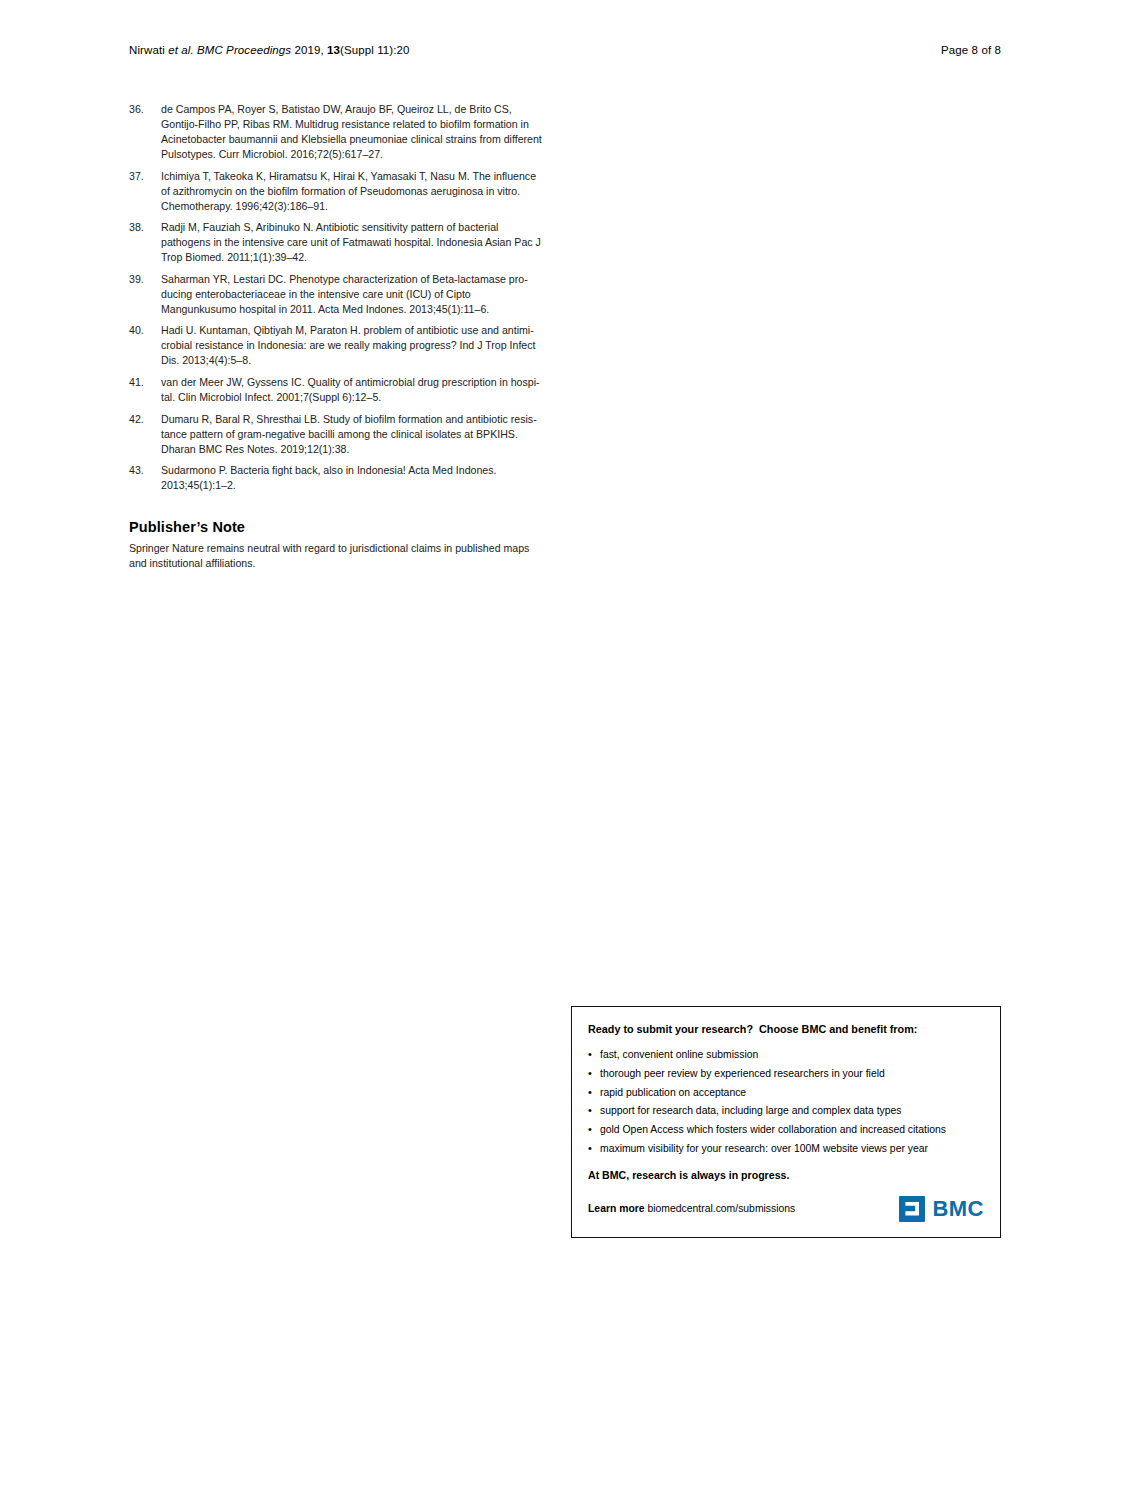Nirwati et al. BMC Proceedings 2019, 13(Suppl 11):20
Page 8 of 8
36. de Campos PA, Royer S, Batistao DW, Araujo BF, Queiroz LL, de Brito CS, Gontijo-Filho PP, Ribas RM. Multidrug resistance related to biofilm formation in Acinetobacter baumannii and Klebsiella pneumoniae clinical strains from different Pulsotypes. Curr Microbiol. 2016;72(5):617–27.
37. Ichimiya T, Takeoka K, Hiramatsu K, Hirai K, Yamasaki T, Nasu M. The influence of azithromycin on the biofilm formation of Pseudomonas aeruginosa in vitro. Chemotherapy. 1996;42(3):186–91.
38. Radji M, Fauziah S, Aribinuko N. Antibiotic sensitivity pattern of bacterial pathogens in the intensive care unit of Fatmawati hospital. Indonesia Asian Pac J Trop Biomed. 2011;1(1):39–42.
39. Saharman YR, Lestari DC. Phenotype characterization of Beta-lactamase producing enterobacteriaceae in the intensive care unit (ICU) of Cipto Mangunkusumo hospital in 2011. Acta Med Indones. 2013;45(1):11–6.
40. Hadi U. Kuntaman, Qibtiyah M, Paraton H. problem of antibiotic use and antimicrobial resistance in Indonesia: are we really making progress? Ind J Trop Infect Dis. 2013;4(4):5–8.
41. van der Meer JW, Gyssens IC. Quality of antimicrobial drug prescription in hospital. Clin Microbiol Infect. 2001;7(Suppl 6):12–5.
42. Dumaru R, Baral R, Shresthai LB. Study of biofilm formation and antibiotic resistance pattern of gram-negative bacilli among the clinical isolates at BPKIHS. Dharan BMC Res Notes. 2019;12(1):38.
43. Sudarmono P. Bacteria fight back, also in Indonesia! Acta Med Indones. 2013;45(1):1–2.
Publisher’s Note
Springer Nature remains neutral with regard to jurisdictional claims in published maps and institutional affiliations.
Ready to submit your research? Choose BMC and benefit from:
fast, convenient online submission
thorough peer review by experienced researchers in your field
rapid publication on acceptance
support for research data, including large and complex data types
gold Open Access which fosters wider collaboration and increased citations
maximum visibility for your research: over 100M website views per year
At BMC, research is always in progress.
Learn more biomedcentral.com/submissions
BMC